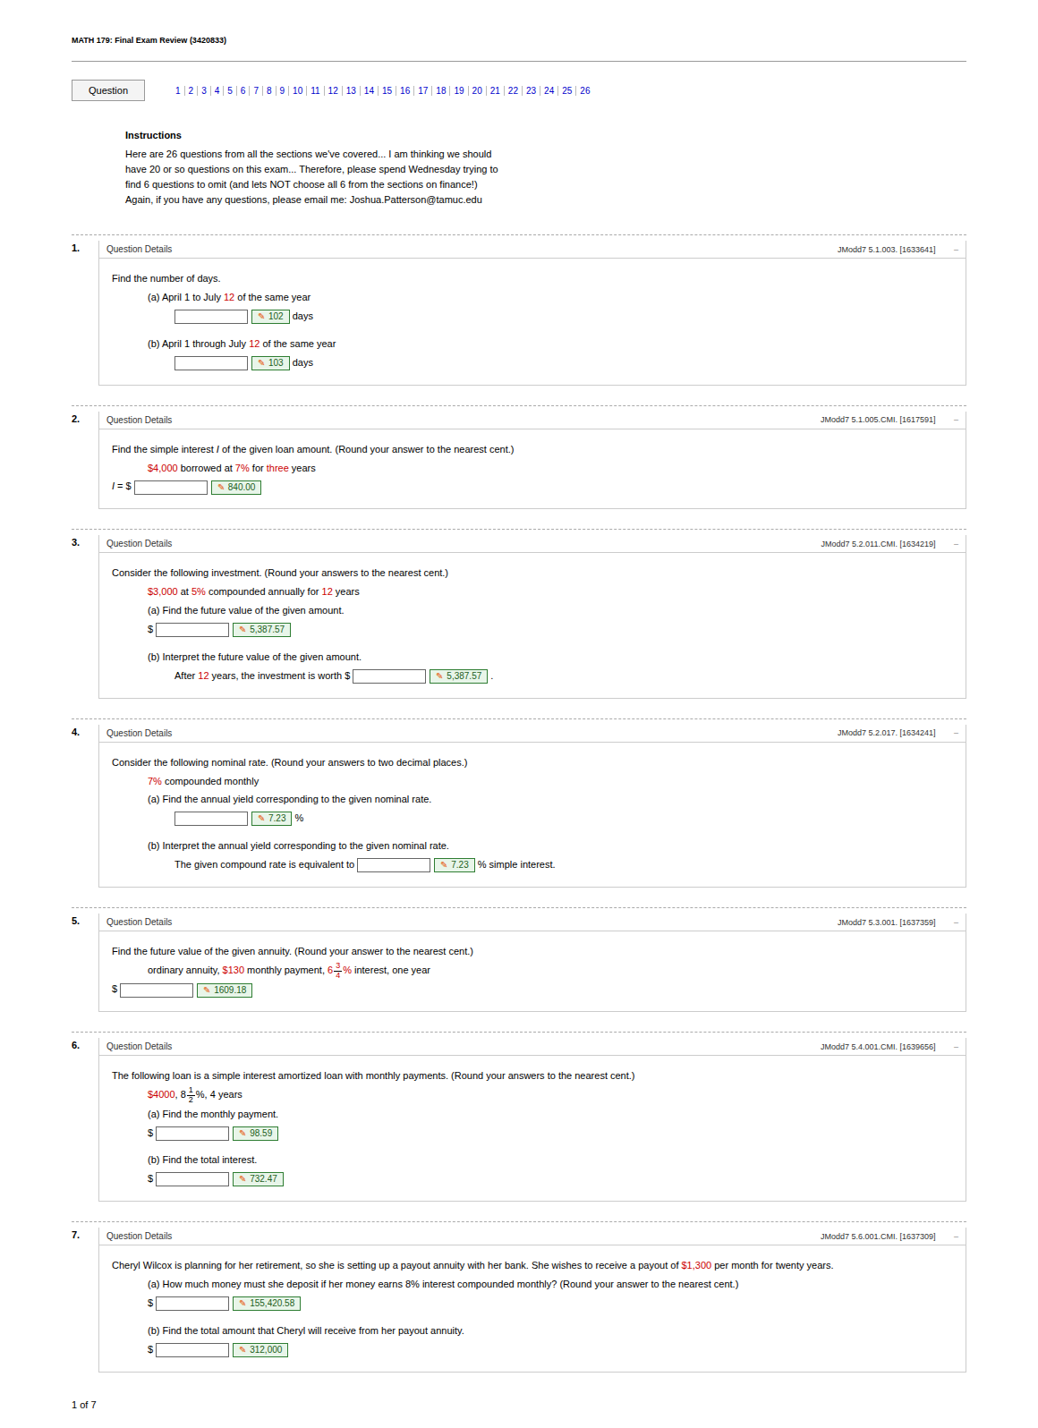MATH 179: Final Exam Review (3420833)
Question
1234567891011121314151617181920212223242526
Instructions
Here are 26 questions from all the sections we've covered... I am thinking we should
have 20 or so questions on this exam... Therefore, please spend Wednesday trying to
find 6 questions to omit (and lets NOT choose all 6 from the sections on finance!)
Again, if you have any questions, please email me: Joshua.Patterson@tamuc.edu
1.
Question Details JModd7 5.1.003. [1633641] –
Find the number of days.
(a) April 1 to July 12 of the same year
✎102 days
(b) April 1 through July 12 of the same year
✎103 days
2.
Question Details JModd7 5.1.005.CMI. [1617591] –
Find the simple interest I of the given loan amount. (Round your answer to the nearest cent.)
$4,000 borrowed at 7% for three years
I = $ ✎840.00
3.
Question Details JModd7 5.2.011.CMI. [1634219] –
Consider the following investment. (Round your answers to the nearest cent.)
$3,000 at 5% compounded annually for 12 years
(a) Find the future value of the given amount.
$ ✎5,387.57
(b) Interpret the future value of the given amount.
After 12 years, the investment is worth $ ✎5,387.57 .
4.
Question Details JModd7 5.2.017. [1634241] –
Consider the following nominal rate. (Round your answers to two decimal places.)
7% compounded monthly
(a) Find the annual yield corresponding to the given nominal rate.
✎7.23 %
(b) Interpret the annual yield corresponding to the given nominal rate.
The given compound rate is equivalent to ✎7.23 % simple interest.
5.
Question Details JModd7 5.3.001. [1637359] –
Find the future value of the given annuity. (Round your answer to the nearest cent.)
ordinary annuity, $130 monthly payment, 634% interest, one year
$ ✎1609.18
6.
Question Details JModd7 5.4.001.CMI. [1639656] –
The following loan is a simple interest amortized loan with monthly payments. (Round your answers to the nearest cent.)
$4000, 812%, 4 years
(a) Find the monthly payment.
$ ✎98.59
(b) Find the total interest.
$ ✎732.47
7.
Question Details JModd7 5.6.001.CMI. [1637309] –
Cheryl Wilcox is planning for her retirement, so she is setting up a payout annuity with her bank. She wishes to receive a payout of $1,300 per month for twenty years.
(a) How much money must she deposit if her money earns 8% interest compounded monthly? (Round your answer to the nearest cent.)
$ ✎155,420.58
(b) Find the total amount that Cheryl will receive from her payout annuity.
$ ✎312,000
1 of 7